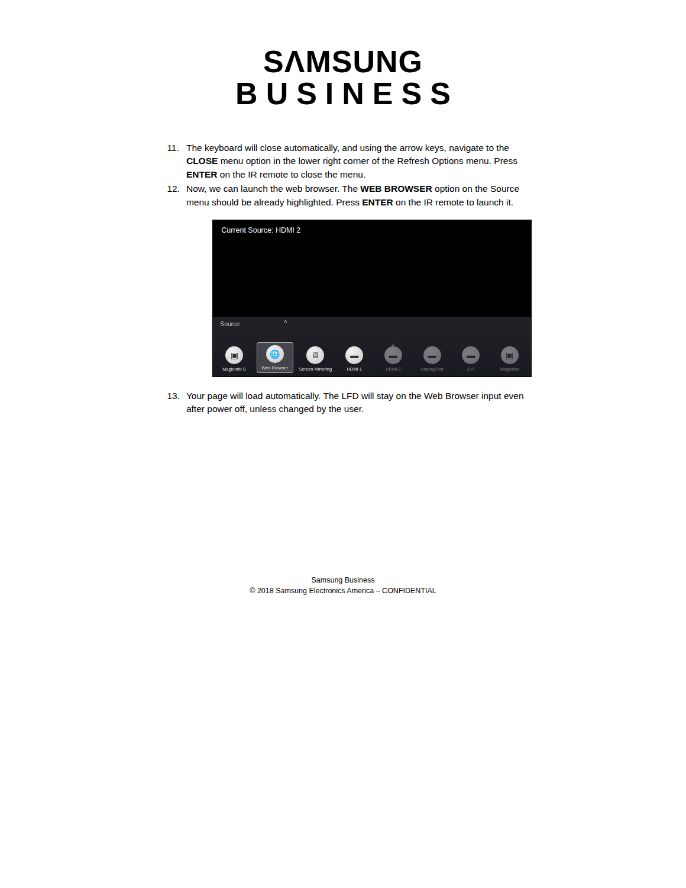SΛMSUNG
BUSINESS
11. The keyboard will close automatically, and using the arrow keys, navigate to the CLOSE menu option in the lower right corner of the Refresh Options menu. Press ENTER on the IR remote to close the menu.
12. Now, we can launch the web browser. The WEB BROWSER option on the Source menu should be already highlighted. Press ENTER on the IR remote to launch it.
Current Source: HDMI 2
Source
^
▣
MagicInfo S
🌐
Web Browser
🖥
Screen Mirroring
▬
HDMI 1
✓
▬
HDMI 2
▬
DisplayPort
▬
DVI
▣
MagicInfo
13. Your page will load automatically. The LFD will stay on the Web Browser input even after power off, unless changed by the user.
Samsung Business
© 2018 Samsung Electronics America – CONFIDENTIAL